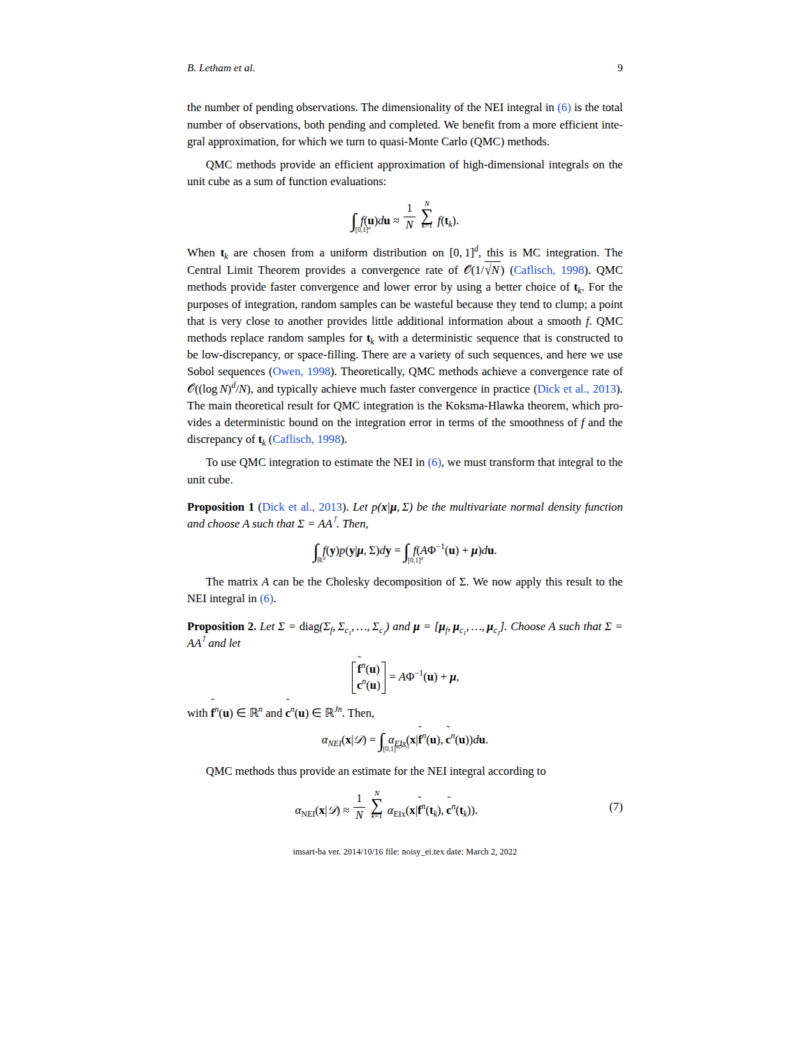B. Letham et al. 9
the number of pending observations. The dimensionality of the NEI integral in (6) is the total number of observations, both pending and completed. We benefit from a more efficient integral approximation, for which we turn to quasi-Monte Carlo (QMC) methods.
QMC methods provide an efficient approximation of high-dimensional integrals on the unit cube as a sum of function evaluations:
∫[0,1]d f(u)du ≈ 1 N N∑k=1 f(tk).
When tk are chosen from a uniform distribution on [0, 1]d, this is MC integration. The Central Limit Theorem provides a convergence rate of 𝒪(1/√N) (Caflisch, 1998). QMC methods provide faster convergence and lower error by using a better choice of tk. For the purposes of integration, random samples can be wasteful because they tend to clump; a point that is very close to another provides little additional information about a smooth f. QMC methods replace random samples for tk with a deterministic sequence that is constructed to be low-discrepancy, or space-filling. There are a variety of such sequences, and here we use Sobol sequences (Owen, 1998). Theoretically, QMC methods achieve a convergence rate of 𝒪((log N)d/N), and typically achieve much faster convergence in practice (Dick et al., 2013). The main theoretical result for QMC integration is the Koksma-Hlawka theorem, which provides a deterministic bound on the integration error in terms of the smoothness of f and the discrepancy of tk (Caflisch, 1998).
To use QMC integration to estimate the NEI in (6), we must transform that integral to the unit cube.
Proposition 1 (Dick et al., 2013). Let p(x|μ, Σ) be the multivariate normal density function and choose A such that Σ = AA⊺. Then,
∫ℝd f(y)p(y|μ, Σ)dy = ∫[0,1]d f(AΦ−1(u) + μ)du.
The matrix A can be the Cholesky decomposition of Σ. We now apply this result to the NEI integral in (6).
Proposition 2. Let Σ = diag(Σf, Σc1, …, ΣcJ) and μ = [μf, μc1, …, μcJ]. Choose A such that Σ = AA⊺ and let
˜fn(u)
˜cn(u) = AΦ−1(u) + μ,
with ˜fn(u) ∈ ℝn and ˜cn(u) ∈ ℝJn. Then,
αNEI(x|𝒟) = ∫[0,1]n(J+1) αEIx(x|˜fn(u), ˜cn(u))du.
QMC methods thus provide an estimate for the NEI integral according to
αNEI(x|𝒟) ≈ 1 N N∑k=1 αEIx(x|˜fn(tk), ˜cn(tk)). (7)
imsart-ba ver. 2014/10/16 file: noisy_ei.tex date: March 2, 2022